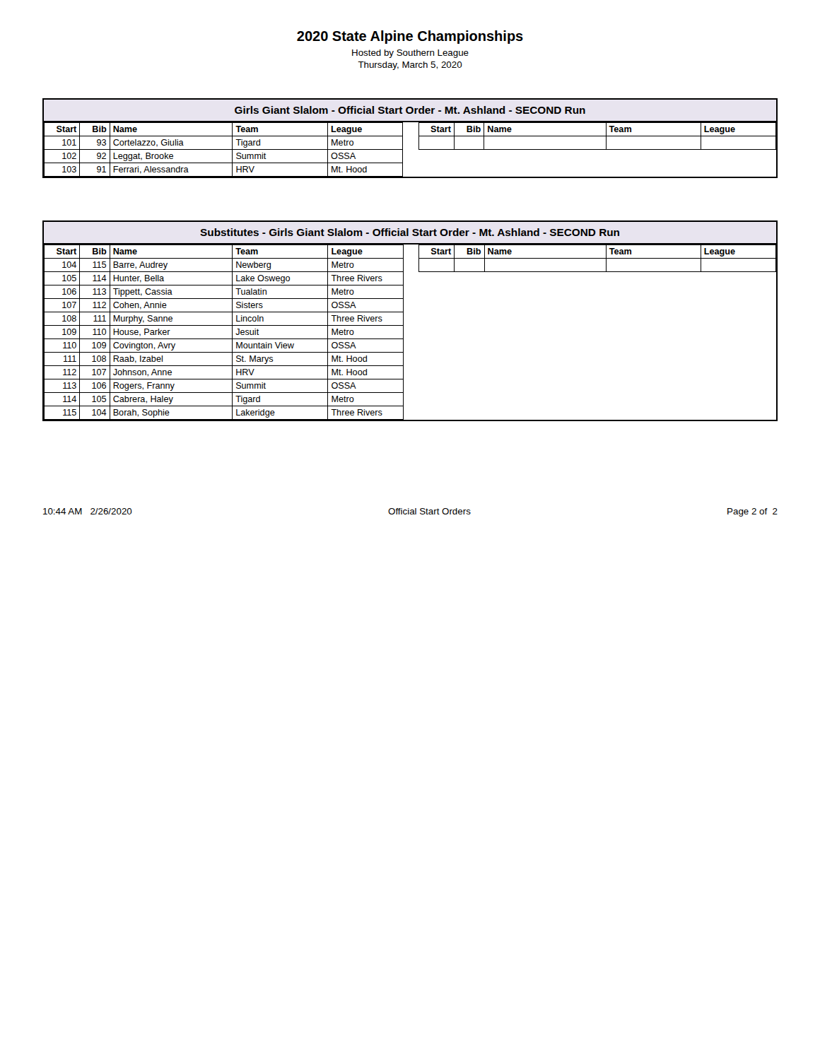2020 State Alpine Championships
Hosted by Southern League
Thursday, March 5, 2020
Girls Giant Slalom - Official Start Order - Mt. Ashland - SECOND Run
| Start | Bib | Name | Team | League | | Start | Bib | Name | Team | League |
| --- | --- | --- | --- | --- | --- | --- | --- | --- | --- | --- |
| 101 | 93 | Cortelazzo, Giulia | Tigard | Metro | | | | | | |
| 102 | 92 | Leggat, Brooke | Summit | OSSA | | | | | | |
| 103 | 91 | Ferrari, Alessandra | HRV | Mt. Hood | | | | | | |
Substitutes - Girls Giant Slalom - Official Start Order - Mt. Ashland - SECOND Run
| Start | Bib | Name | Team | League | | Start | Bib | Name | Team | League |
| --- | --- | --- | --- | --- | --- | --- | --- | --- | --- | --- |
| 104 | 115 | Barre, Audrey | Newberg | Metro | | | | | | |
| 105 | 114 | Hunter, Bella | Lake Oswego | Three Rivers | | | | | | |
| 106 | 113 | Tippett, Cassia | Tualatin | Metro | | | | | | |
| 107 | 112 | Cohen, Annie | Sisters | OSSA | | | | | | |
| 108 | 111 | Murphy, Sanne | Lincoln | Three Rivers | | | | | | |
| 109 | 110 | House, Parker | Jesuit | Metro | | | | | | |
| 110 | 109 | Covington, Avry | Mountain View | OSSA | | | | | | |
| 111 | 108 | Raab, Izabel | St. Marys | Mt. Hood | | | | | | |
| 112 | 107 | Johnson, Anne | HRV | Mt. Hood | | | | | | |
| 113 | 106 | Rogers, Franny | Summit | OSSA | | | | | | |
| 114 | 105 | Cabrera, Haley | Tigard | Metro | | | | | | |
| 115 | 104 | Borah, Sophie | Lakeridge | Three Rivers | | | | | | |
10:44 AM 2/26/2020 Official Start Orders Page 2 of 2